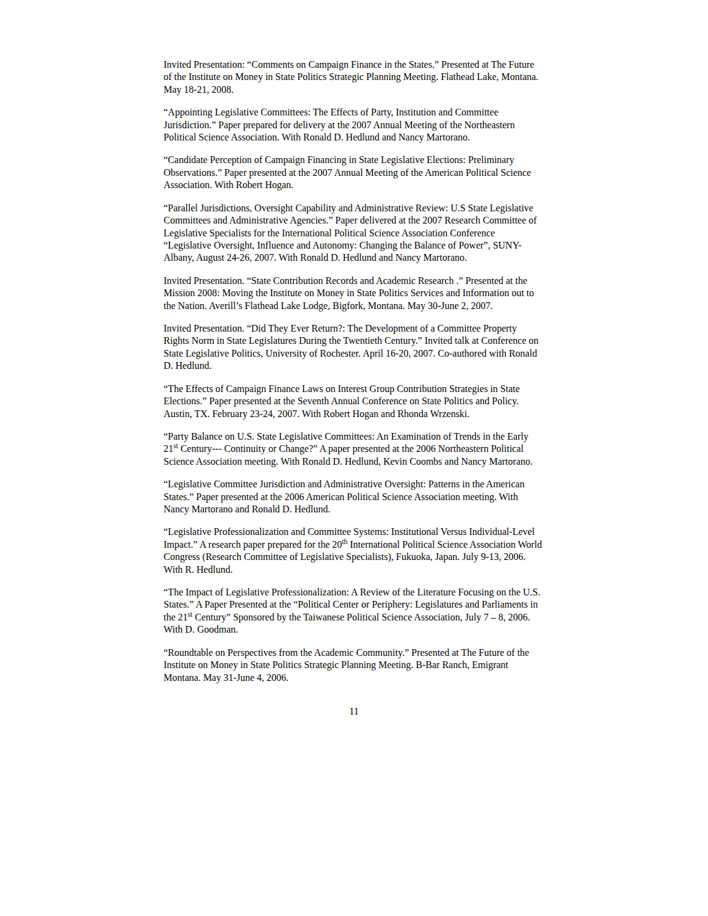Invited Presentation: “Comments on Campaign Finance in the States.” Presented at The Future of the Institute on Money in State Politics Strategic Planning Meeting. Flathead Lake, Montana. May 18-21, 2008.
“Appointing Legislative Committees: The Effects of Party, Institution and Committee Jurisdiction.” Paper prepared for delivery at the 2007 Annual Meeting of the Northeastern Political Science Association. With Ronald D. Hedlund and Nancy Martorano.
“Candidate Perception of Campaign Financing in State Legislative Elections: Preliminary Observations.” Paper presented at the 2007 Annual Meeting of the American Political Science Association. With Robert Hogan.
“Parallel Jurisdictions, Oversight Capability and Administrative Review: U.S State Legislative Committees and Administrative Agencies.” Paper delivered at the 2007 Research Committee of Legislative Specialists for the International Political Science Association Conference “Legislative Oversight, Influence and Autonomy: Changing the Balance of Power”, SUNY-Albany, August 24-26, 2007. With Ronald D. Hedlund and Nancy Martorano.
Invited Presentation. “State Contribution Records and Academic Research .” Presented at the Mission 2008: Moving the Institute on Money in State Politics Services and Information out to the Nation. Averill’s Flathead Lake Lodge, Bigfork, Montana. May 30-June 2, 2007.
Invited Presentation. “Did They Ever Return?: The Development of a Committee Property Rights Norm in State Legislatures During the Twentieth Century.” Invited talk at Conference on State Legislative Politics, University of Rochester. April 16-20, 2007. Co-authored with Ronald D. Hedlund.
“The Effects of Campaign Finance Laws on Interest Group Contribution Strategies in State Elections.” Paper presented at the Seventh Annual Conference on State Politics and Policy. Austin, TX. February 23-24, 2007. With Robert Hogan and Rhonda Wrzenski.
“Party Balance on U.S. State Legislative Committees: An Examination of Trends in the Early 21st Century--- Continuity or Change?” A paper presented at the 2006 Northeastern Political Science Association meeting. With Ronald D. Hedlund, Kevin Coombs and Nancy Martorano.
“Legislative Committee Jurisdiction and Administrative Oversight: Patterns in the American States.” Paper presented at the 2006 American Political Science Association meeting. With Nancy Martorano and Ronald D. Hedlund.
“Legislative Professionalization and Committee Systems: Institutional Versus Individual-Level Impact.” A research paper prepared for the 20th International Political Science Association World Congress (Research Committee of Legislative Specialists), Fukuoka, Japan. July 9-13, 2006. With R. Hedlund.
“The Impact of Legislative Professionalization: A Review of the Literature Focusing on the U.S. States.” A Paper Presented at the “Political Center or Periphery: Legislatures and Parliaments in the 21st Century” Sponsored by the Taiwanese Political Science Association, July 7 – 8, 2006. With D. Goodman.
“Roundtable on Perspectives from the Academic Community.” Presented at The Future of the Institute on Money in State Politics Strategic Planning Meeting. B-Bar Ranch, Emigrant Montana. May 31-June 4, 2006.
11